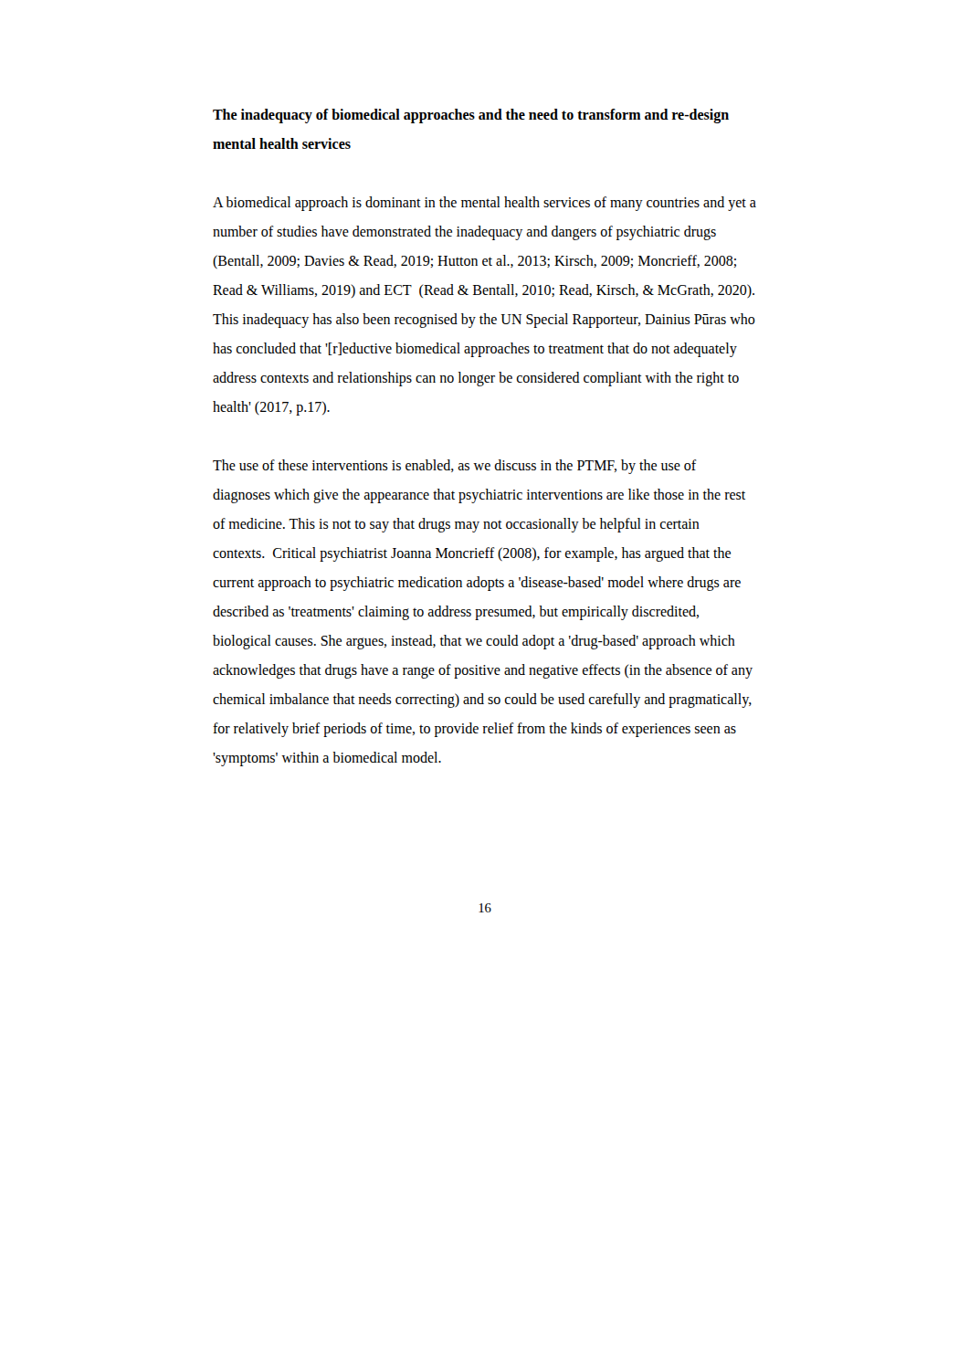The inadequacy of biomedical approaches and the need to transform and re-design mental health services
A biomedical approach is dominant in the mental health services of many countries and yet a number of studies have demonstrated the inadequacy and dangers of psychiatric drugs (Bentall, 2009; Davies & Read, 2019; Hutton et al., 2013; Kirsch, 2009; Moncrieff, 2008; Read & Williams, 2019) and ECT (Read & Bentall, 2010; Read, Kirsch, & McGrath, 2020). This inadequacy has also been recognised by the UN Special Rapporteur, Dainius Pūras who has concluded that '[r]eductive biomedical approaches to treatment that do not adequately address contexts and relationships can no longer be considered compliant with the right to health' (2017, p.17).
The use of these interventions is enabled, as we discuss in the PTMF, by the use of diagnoses which give the appearance that psychiatric interventions are like those in the rest of medicine. This is not to say that drugs may not occasionally be helpful in certain contexts. Critical psychiatrist Joanna Moncrieff (2008), for example, has argued that the current approach to psychiatric medication adopts a 'disease-based' model where drugs are described as 'treatments' claiming to address presumed, but empirically discredited, biological causes. She argues, instead, that we could adopt a 'drug-based' approach which acknowledges that drugs have a range of positive and negative effects (in the absence of any chemical imbalance that needs correcting) and so could be used carefully and pragmatically, for relatively brief periods of time, to provide relief from the kinds of experiences seen as 'symptoms' within a biomedical model.
16